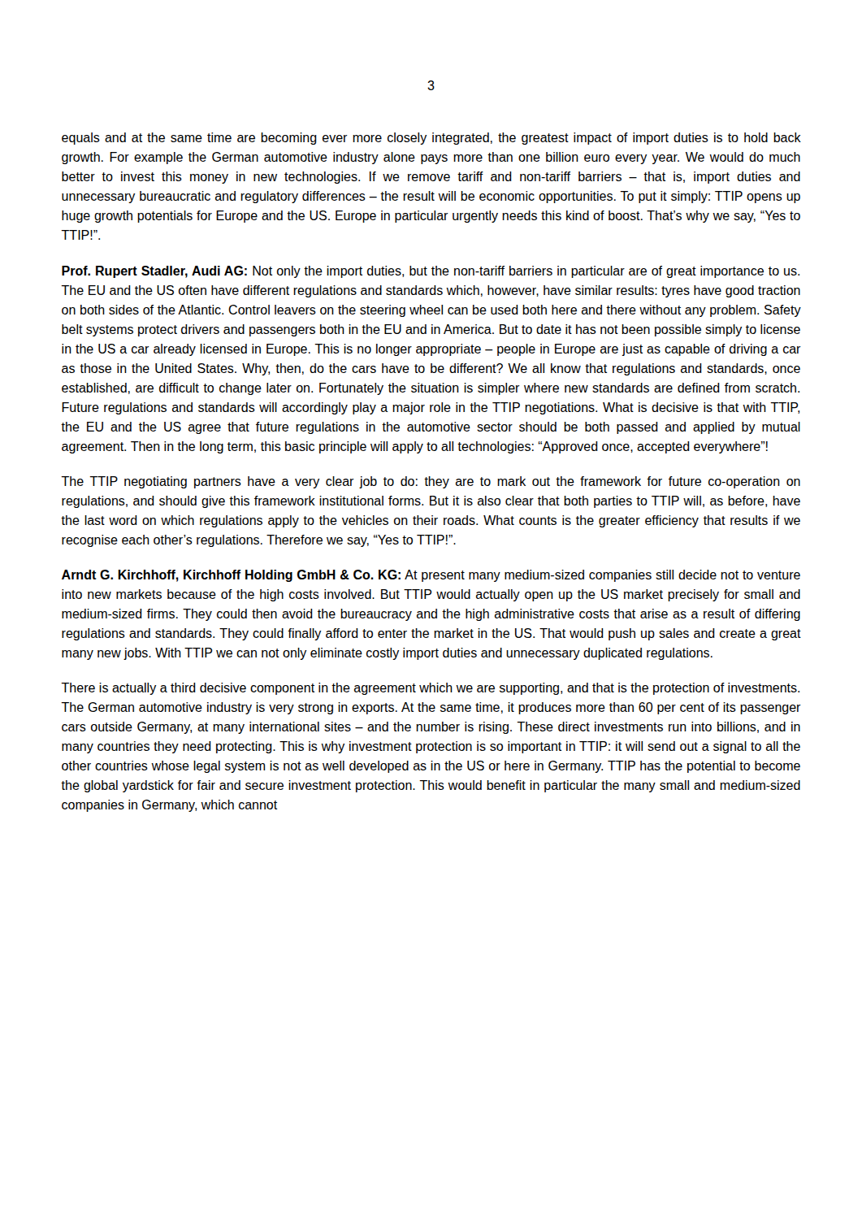3
equals and at the same time are becoming ever more closely integrated, the greatest impact of import duties is to hold back growth. For example the German automotive industry alone pays more than one billion euro every year. We would do much better to invest this money in new technologies. If we remove tariff and non-tariff barriers – that is, import duties and unnecessary bureaucratic and regulatory differences – the result will be economic opportunities. To put it simply: TTIP opens up huge growth potentials for Europe and the US. Europe in particular urgently needs this kind of boost. That’s why we say, “Yes to TTIP!”.
Prof. Rupert Stadler, Audi AG: Not only the import duties, but the non-tariff barriers in particular are of great importance to us. The EU and the US often have different regulations and standards which, however, have similar results: tyres have good traction on both sides of the Atlantic. Control leavers on the steering wheel can be used both here and there without any problem. Safety belt systems protect drivers and passengers both in the EU and in America. But to date it has not been possible simply to license in the US a car already licensed in Europe. This is no longer appropriate – people in Europe are just as capable of driving a car as those in the United States. Why, then, do the cars have to be different? We all know that regulations and standards, once established, are difficult to change later on. Fortunately the situation is simpler where new standards are defined from scratch. Future regulations and standards will accordingly play a major role in the TTIP negotiations. What is decisive is that with TTIP, the EU and the US agree that future regulations in the automotive sector should be both passed and applied by mutual agreement. Then in the long term, this basic principle will apply to all technologies: “Approved once, accepted everywhere”!
The TTIP negotiating partners have a very clear job to do: they are to mark out the framework for future co-operation on regulations, and should give this framework institutional forms. But it is also clear that both parties to TTIP will, as before, have the last word on which regulations apply to the vehicles on their roads. What counts is the greater efficiency that results if we recognise each other’s regulations. Therefore we say, “Yes to TTIP!”.
Arndt G. Kirchhoff, Kirchhoff Holding GmbH & Co. KG: At present many medium-sized companies still decide not to venture into new markets because of the high costs involved. But TTIP would actually open up the US market precisely for small and medium-sized firms. They could then avoid the bureaucracy and the high administrative costs that arise as a result of differing regulations and standards. They could finally afford to enter the market in the US. That would push up sales and create a great many new jobs. With TTIP we can not only eliminate costly import duties and unnecessary duplicated regulations.
There is actually a third decisive component in the agreement which we are supporting, and that is the protection of investments. The German automotive industry is very strong in exports. At the same time, it produces more than 60 per cent of its passenger cars outside Germany, at many international sites – and the number is rising. These direct investments run into billions, and in many countries they need protecting. This is why investment protection is so important in TTIP: it will send out a signal to all the other countries whose legal system is not as well developed as in the US or here in Germany. TTIP has the potential to become the global yardstick for fair and secure investment protection. This would benefit in particular the many small and medium-sized companies in Germany, which cannot